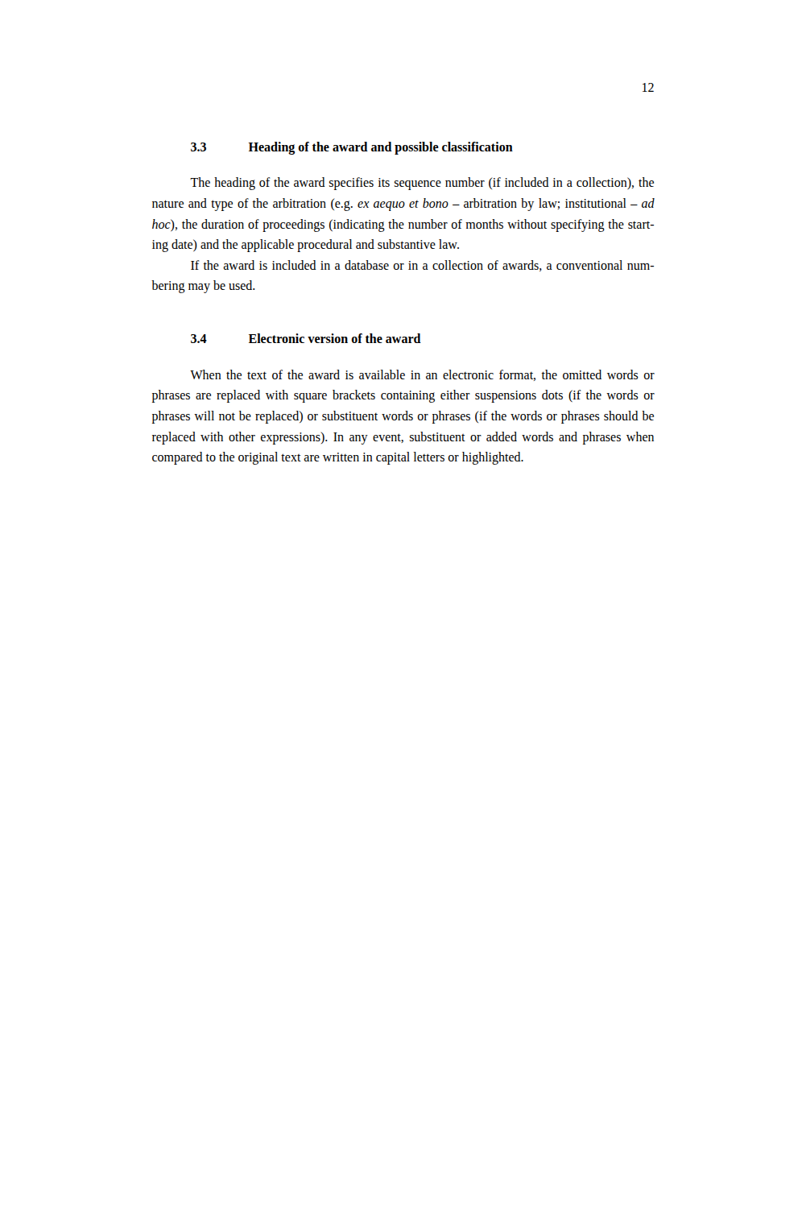12
3.3 Heading of the award and possible classification
The heading of the award specifies its sequence number (if included in a collection), the nature and type of the arbitration (e.g. ex aequo et bono – arbitration by law; institutional – ad hoc), the duration of proceedings (indicating the number of months without specifying the starting date) and the applicable procedural and substantive law.
If the award is included in a database or in a collection of awards, a conventional numbering may be used.
3.4 Electronic version of the award
When the text of the award is available in an electronic format, the omitted words or phrases are replaced with square brackets containing either suspensions dots (if the words or phrases will not be replaced) or substituent words or phrases (if the words or phrases should be replaced with other expressions). In any event, substituent or added words and phrases when compared to the original text are written in capital letters or highlighted.